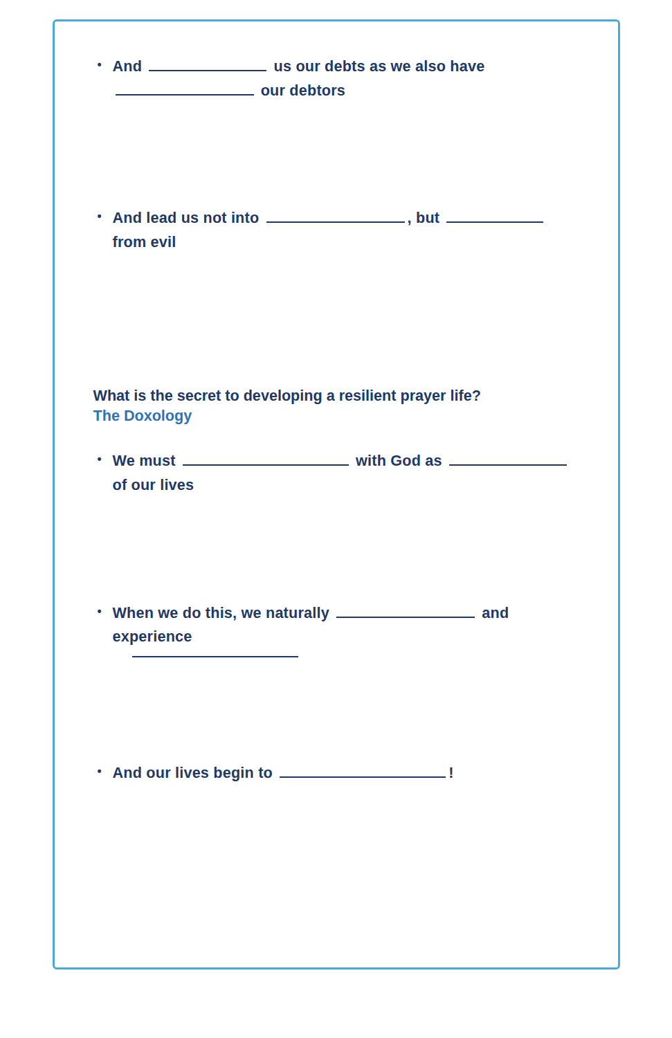And us our debts as we also have our debtors
And lead us not into , but from evil
What is the secret to developing a resilient prayer life? The Doxology
We must with God as of our lives
When we do this, we naturally and experience
And our lives begin to !